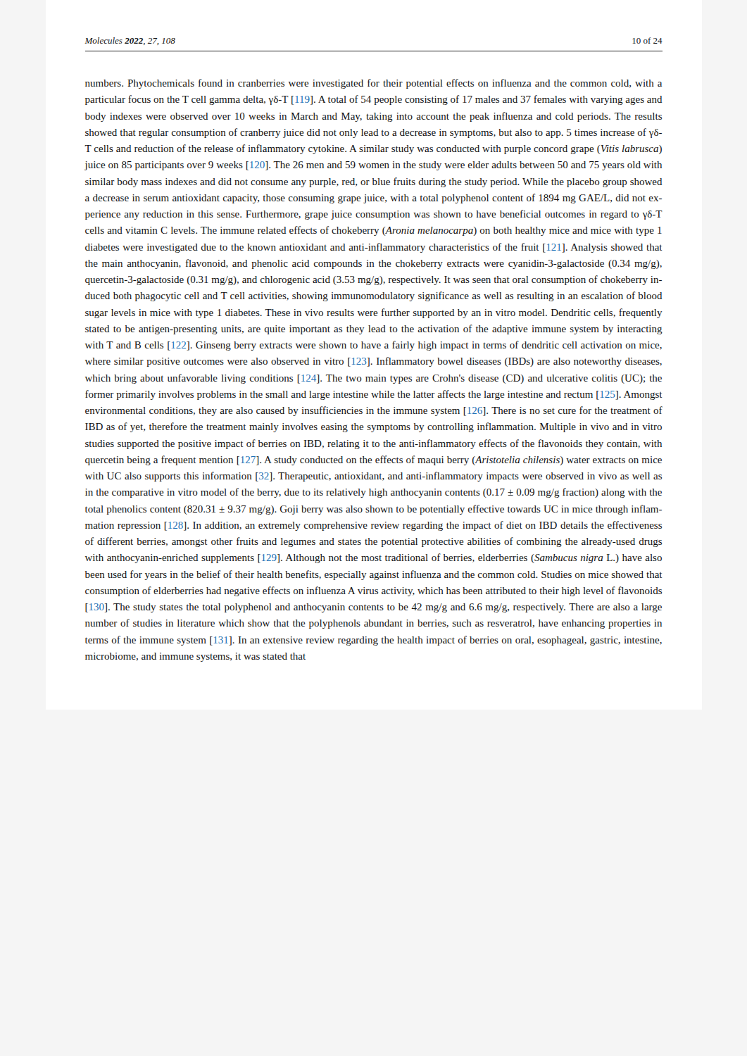Molecules 2022, 27, 108
10 of 24
numbers. Phytochemicals found in cranberries were investigated for their potential effects on influenza and the common cold, with a particular focus on the T cell gamma delta, γδ-T [119]. A total of 54 people consisting of 17 males and 37 females with varying ages and body indexes were observed over 10 weeks in March and May, taking into account the peak influenza and cold periods. The results showed that regular consumption of cranberry juice did not only lead to a decrease in symptoms, but also to app. 5 times increase of γδ-T cells and reduction of the release of inflammatory cytokine. A similar study was conducted with purple concord grape (Vitis labrusca) juice on 85 participants over 9 weeks [120]. The 26 men and 59 women in the study were elder adults between 50 and 75 years old with similar body mass indexes and did not consume any purple, red, or blue fruits during the study period. While the placebo group showed a decrease in serum antioxidant capacity, those consuming grape juice, with a total polyphenol content of 1894 mg GAE/L, did not experience any reduction in this sense. Furthermore, grape juice consumption was shown to have beneficial outcomes in regard to γδ-T cells and vitamin C levels. The immune related effects of chokeberry (Aronia melanocarpa) on both healthy mice and mice with type 1 diabetes were investigated due to the known antioxidant and anti-inflammatory characteristics of the fruit [121]. Analysis showed that the main anthocyanin, flavonoid, and phenolic acid compounds in the chokeberry extracts were cyanidin-3-galactoside (0.34 mg/g), quercetin-3-galactoside (0.31 mg/g), and chlorogenic acid (3.53 mg/g), respectively. It was seen that oral consumption of chokeberry induced both phagocytic cell and T cell activities, showing immunomodulatory significance as well as resulting in an escalation of blood sugar levels in mice with type 1 diabetes. These in vivo results were further supported by an in vitro model. Dendritic cells, frequently stated to be antigen-presenting units, are quite important as they lead to the activation of the adaptive immune system by interacting with T and B cells [122]. Ginseng berry extracts were shown to have a fairly high impact in terms of dendritic cell activation on mice, where similar positive outcomes were also observed in vitro [123]. Inflammatory bowel diseases (IBDs) are also noteworthy diseases, which bring about unfavorable living conditions [124]. The two main types are Crohn's disease (CD) and ulcerative colitis (UC); the former primarily involves problems in the small and large intestine while the latter affects the large intestine and rectum [125]. Amongst environmental conditions, they are also caused by insufficiencies in the immune system [126]. There is no set cure for the treatment of IBD as of yet, therefore the treatment mainly involves easing the symptoms by controlling inflammation. Multiple in vivo and in vitro studies supported the positive impact of berries on IBD, relating it to the anti-inflammatory effects of the flavonoids they contain, with quercetin being a frequent mention [127]. A study conducted on the effects of maqui berry (Aristotelia chilensis) water extracts on mice with UC also supports this information [32]. Therapeutic, antioxidant, and anti-inflammatory impacts were observed in vivo as well as in the comparative in vitro model of the berry, due to its relatively high anthocyanin contents (0.17 ± 0.09 mg/g fraction) along with the total phenolics content (820.31 ± 9.37 mg/g). Goji berry was also shown to be potentially effective towards UC in mice through inflammation repression [128]. In addition, an extremely comprehensive review regarding the impact of diet on IBD details the effectiveness of different berries, amongst other fruits and legumes and states the potential protective abilities of combining the already-used drugs with anthocyanin-enriched supplements [129]. Although not the most traditional of berries, elderberries (Sambucus nigra L.) have also been used for years in the belief of their health benefits, especially against influenza and the common cold. Studies on mice showed that consumption of elderberries had negative effects on influenza A virus activity, which has been attributed to their high level of flavonoids [130]. The study states the total polyphenol and anthocyanin contents to be 42 mg/g and 6.6 mg/g, respectively. There are also a large number of studies in literature which show that the polyphenols abundant in berries, such as resveratrol, have enhancing properties in terms of the immune system [131]. In an extensive review regarding the health impact of berries on oral, esophageal, gastric, intestine, microbiome, and immune systems, it was stated that